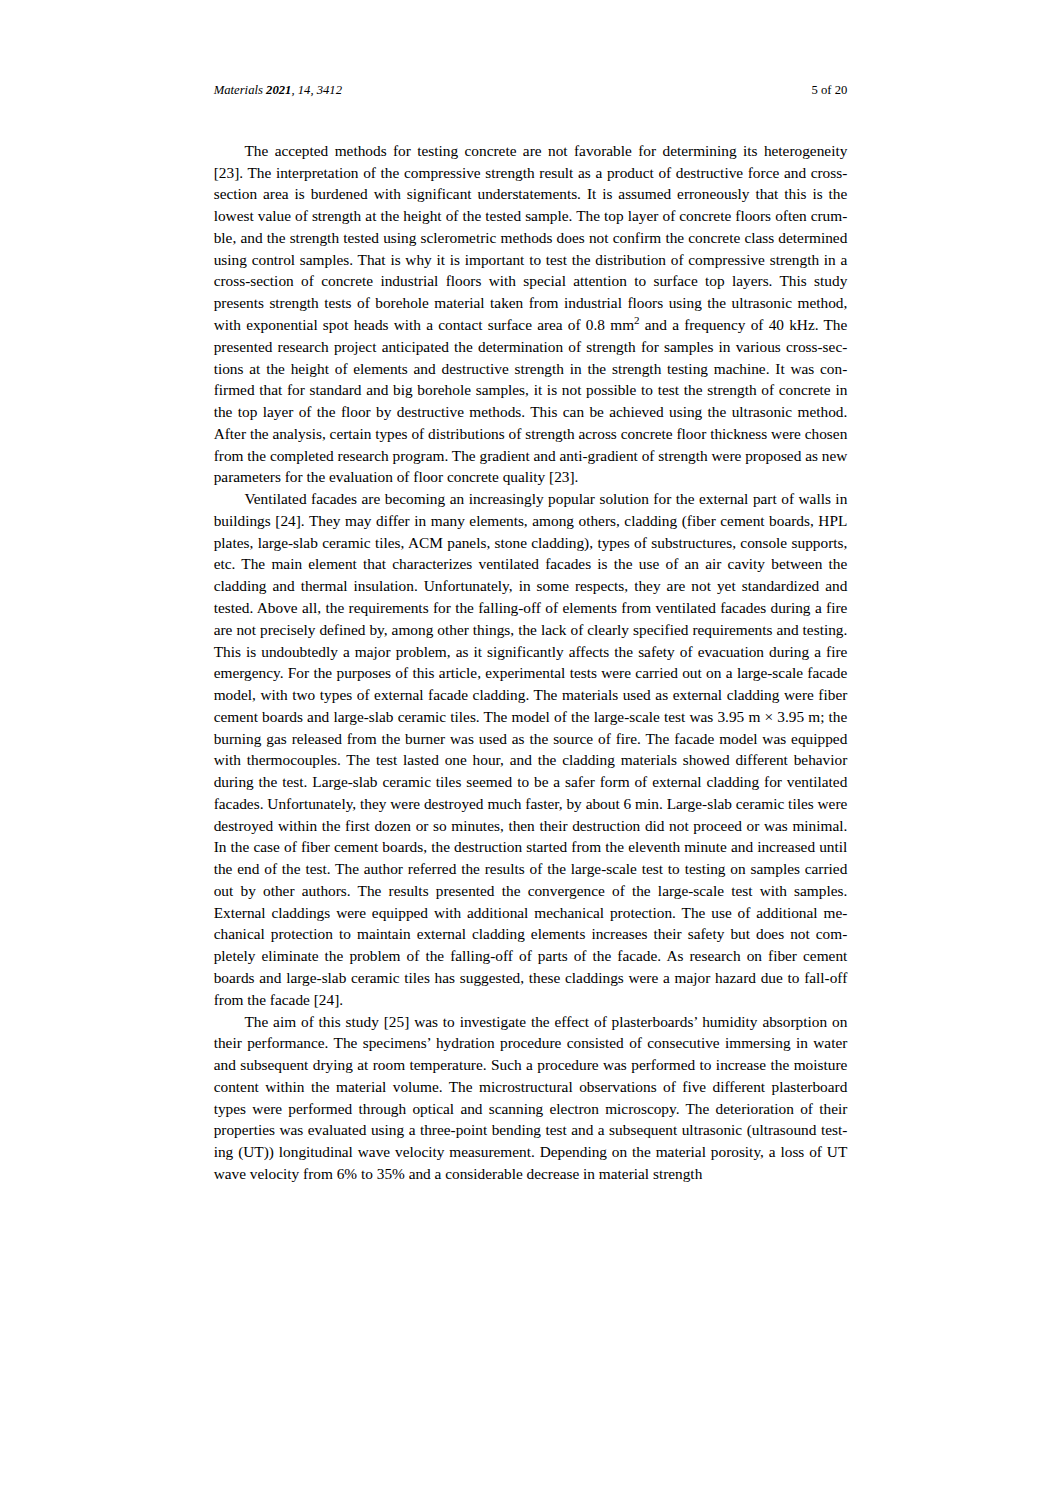Materials 2021, 14, 3412
5 of 20
The accepted methods for testing concrete are not favorable for determining its heterogeneity [23]. The interpretation of the compressive strength result as a product of destructive force and cross-section area is burdened with significant understatements. It is assumed erroneously that this is the lowest value of strength at the height of the tested sample. The top layer of concrete floors often crumble, and the strength tested using sclerometric methods does not confirm the concrete class determined using control samples. That is why it is important to test the distribution of compressive strength in a cross-section of concrete industrial floors with special attention to surface top layers. This study presents strength tests of borehole material taken from industrial floors using the ultrasonic method, with exponential spot heads with a contact surface area of 0.8 mm2 and a frequency of 40 kHz. The presented research project anticipated the determination of strength for samples in various cross-sections at the height of elements and destructive strength in the strength testing machine. It was confirmed that for standard and big borehole samples, it is not possible to test the strength of concrete in the top layer of the floor by destructive methods. This can be achieved using the ultrasonic method. After the analysis, certain types of distributions of strength across concrete floor thickness were chosen from the completed research program. The gradient and anti-gradient of strength were proposed as new parameters for the evaluation of floor concrete quality [23].
Ventilated facades are becoming an increasingly popular solution for the external part of walls in buildings [24]. They may differ in many elements, among others, cladding (fiber cement boards, HPL plates, large-slab ceramic tiles, ACM panels, stone cladding), types of substructures, console supports, etc. The main element that characterizes ventilated facades is the use of an air cavity between the cladding and thermal insulation. Unfortunately, in some respects, they are not yet standardized and tested. Above all, the requirements for the falling-off of elements from ventilated facades during a fire are not precisely defined by, among other things, the lack of clearly specified requirements and testing. This is undoubtedly a major problem, as it significantly affects the safety of evacuation during a fire emergency. For the purposes of this article, experimental tests were carried out on a large-scale facade model, with two types of external facade cladding. The materials used as external cladding were fiber cement boards and large-slab ceramic tiles. The model of the large-scale test was 3.95 m × 3.95 m; the burning gas released from the burner was used as the source of fire. The facade model was equipped with thermocouples. The test lasted one hour, and the cladding materials showed different behavior during the test. Large-slab ceramic tiles seemed to be a safer form of external cladding for ventilated facades. Unfortunately, they were destroyed much faster, by about 6 min. Large-slab ceramic tiles were destroyed within the first dozen or so minutes, then their destruction did not proceed or was minimal. In the case of fiber cement boards, the destruction started from the eleventh minute and increased until the end of the test. The author referred the results of the large-scale test to testing on samples carried out by other authors. The results presented the convergence of the large-scale test with samples. External claddings were equipped with additional mechanical protection. The use of additional mechanical protection to maintain external cladding elements increases their safety but does not completely eliminate the problem of the falling-off of parts of the facade. As research on fiber cement boards and large-slab ceramic tiles has suggested, these claddings were a major hazard due to fall-off from the facade [24].
The aim of this study [25] was to investigate the effect of plasterboards’ humidity absorption on their performance. The specimens’ hydration procedure consisted of consecutive immersing in water and subsequent drying at room temperature. Such a procedure was performed to increase the moisture content within the material volume. The microstructural observations of five different plasterboard types were performed through optical and scanning electron microscopy. The deterioration of their properties was evaluated using a three-point bending test and a subsequent ultrasonic (ultrasound testing (UT)) longitudinal wave velocity measurement. Depending on the material porosity, a loss of UT wave velocity from 6% to 35% and a considerable decrease in material strength